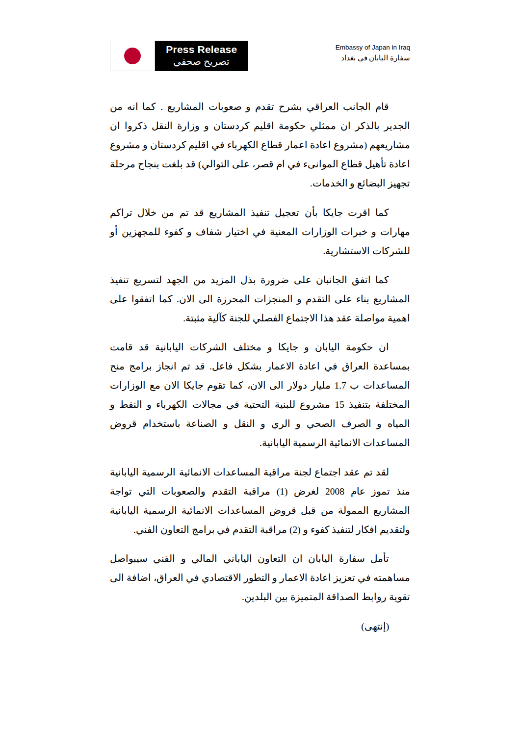Press Release
تصريح صحفي
Embassy of Japan in Iraq
سفارة اليابان في بغداد
قام الجانب العراقي بشرح تقدم و صعوبات المشاريع . كما انه من الجدير بالذكر ان ممثلي حكومة اقليم كردستان و وزارة النقل ذكروا ان مشاريعهم (مشروع اعادة اعمار قطاع الكهرباء في اقليم كردستان و مشروع اعادة تأهيل قطاع الموانىء في ام قصر، على التوالي) قد بلغت بنجاح مرحلة تجهيز البضائع و الخدمات.
كما اقرت جايكا بأن تعجيل تنفيذ المشاريع قد تم من خلال تراكم مهارات و خبرات الوزارات المعنية في اختيار شفاف و كفوء للمجهزين أو للشركات الاستشارية.
كما اتفق الجانبان على ضرورة بذل المزيد من الجهد لتسريع تنفيذ المشاريع بناء على التقدم و المنجزات المحرزة الى الان. كما اتفقوا على اهمية مواصلة عقد هذا الاجتماع الفصلي للجنة كآلية مثبتة.
ان حكومة اليابان و جايكا و مختلف الشركات اليابانية قد قامت بمساعدة العراق في اعادة الاعمار بشكل فاعل. قد تم انجاز برامج منح المساعدات ب 1.7 مليار دولار الى الان، كما تقوم جايكا الان مع الوزارات المختلفة بتنفيذ 15 مشروع للبنية التحتية في مجالات الكهرباء و النفط و المياه و الصرف الصحي و الري و النقل و الصناعة باستخدام قروض المساعدات الانمائية الرسمية اليابانية.
لقد تم عقد اجتماع لجنة مراقبة المساعدات الانمائية الرسمية اليابانية منذ تموز عام 2008 لغرض (1) مراقبة التقدم والصعوبات التي تواجة المشاريع الممولة من قبل قروض المساعدات الانمائية الرسمية اليابانية ولتقديم افكار لتنفيذ كفوء و (2) مراقبة التقدم في برامج التعاون الفني.
تأمل سفارة اليابان ان التعاون الياباني المالي و الفني سيبواصل مساهمته في تعزيز اعادة الاعمار و التطور الاقتصادي في العراق، اضافة الى تقوية روابط الصداقة المتميزة بين البلدين.
(إنتهى)